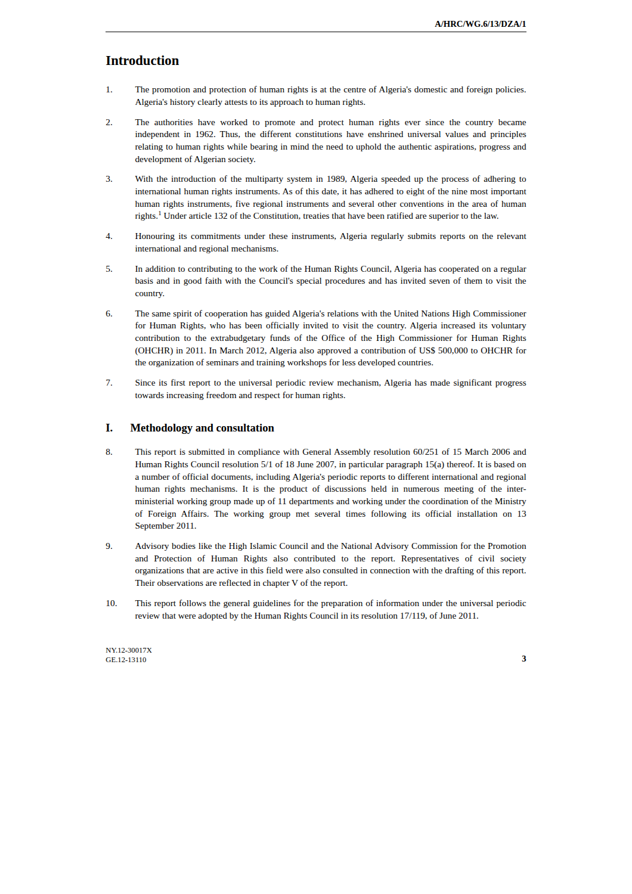A/HRC/WG.6/13/DZA/1
Introduction
1. The promotion and protection of human rights is at the centre of Algeria's domestic and foreign policies. Algeria's history clearly attests to its approach to human rights.
2. The authorities have worked to promote and protect human rights ever since the country became independent in 1962. Thus, the different constitutions have enshrined universal values and principles relating to human rights while bearing in mind the need to uphold the authentic aspirations, progress and development of Algerian society.
3. With the introduction of the multiparty system in 1989, Algeria speeded up the process of adhering to international human rights instruments. As of this date, it has adhered to eight of the nine most important human rights instruments, five regional instruments and several other conventions in the area of human rights.1 Under article 132 of the Constitution, treaties that have been ratified are superior to the law.
4. Honouring its commitments under these instruments, Algeria regularly submits reports on the relevant international and regional mechanisms.
5. In addition to contributing to the work of the Human Rights Council, Algeria has cooperated on a regular basis and in good faith with the Council's special procedures and has invited seven of them to visit the country.
6. The same spirit of cooperation has guided Algeria's relations with the United Nations High Commissioner for Human Rights, who has been officially invited to visit the country. Algeria increased its voluntary contribution to the extrabudgetary funds of the Office of the High Commissioner for Human Rights (OHCHR) in 2011. In March 2012, Algeria also approved a contribution of US$ 500,000 to OHCHR for the organization of seminars and training workshops for less developed countries.
7. Since its first report to the universal periodic review mechanism, Algeria has made significant progress towards increasing freedom and respect for human rights.
I. Methodology and consultation
8. This report is submitted in compliance with General Assembly resolution 60/251 of 15 March 2006 and Human Rights Council resolution 5/1 of 18 June 2007, in particular paragraph 15(a) thereof. It is based on a number of official documents, including Algeria's periodic reports to different international and regional human rights mechanisms. It is the product of discussions held in numerous meeting of the inter-ministerial working group made up of 11 departments and working under the coordination of the Ministry of Foreign Affairs. The working group met several times following its official installation on 13 September 2011.
9. Advisory bodies like the High Islamic Council and the National Advisory Commission for the Promotion and Protection of Human Rights also contributed to the report. Representatives of civil society organizations that are active in this field were also consulted in connection with the drafting of this report. Their observations are reflected in chapter V of the report.
10. This report follows the general guidelines for the preparation of information under the universal periodic review that were adopted by the Human Rights Council in its resolution 17/119, of June 2011.
NY.12-30017X
GE.12-13110
3